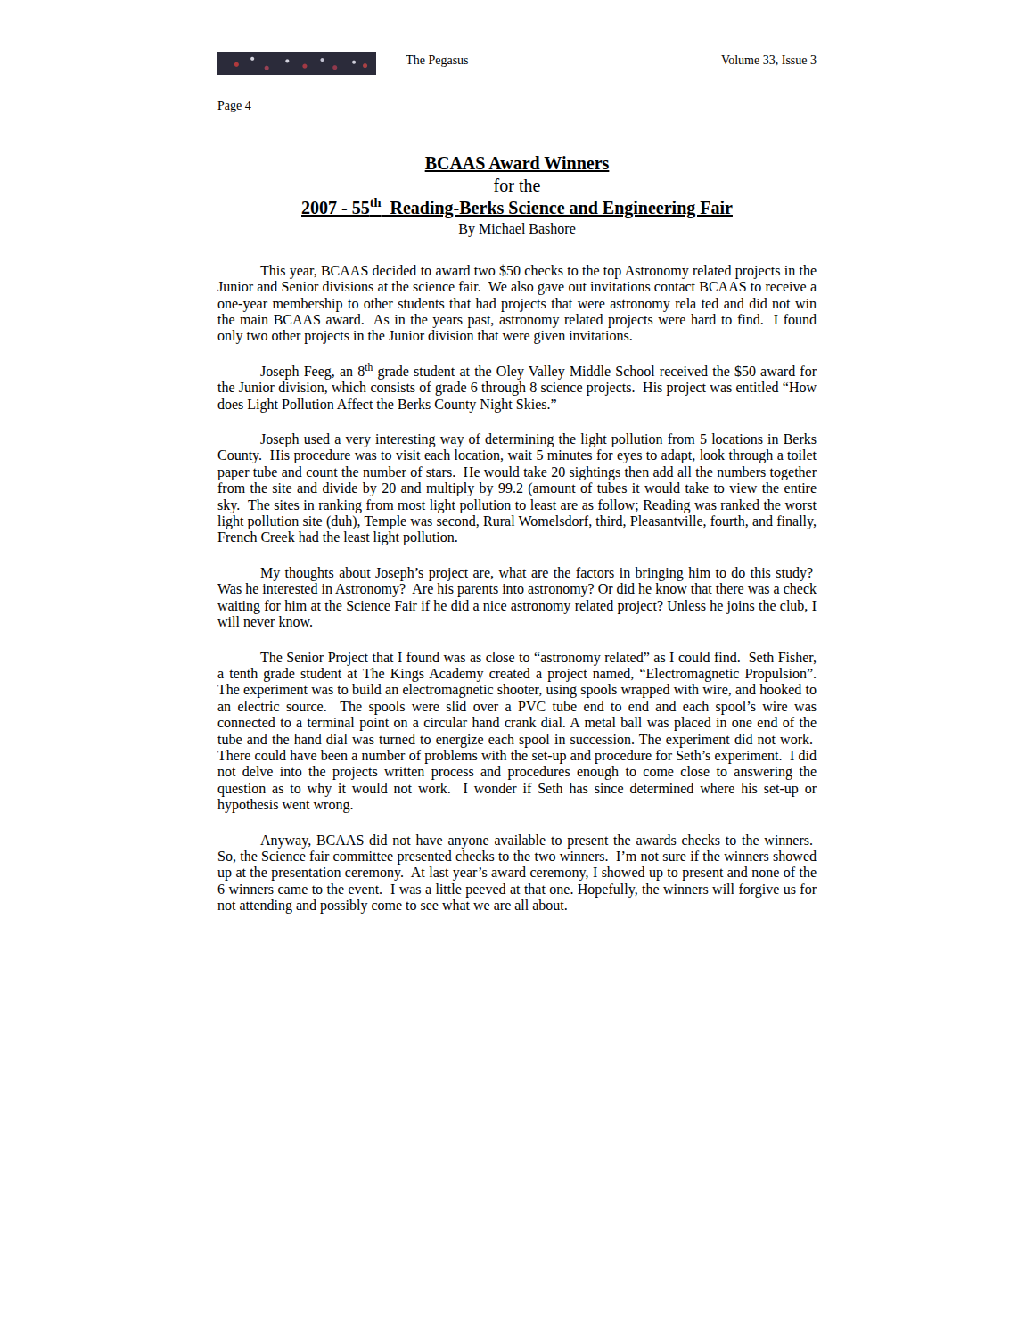The Pegasus
Volume 33, Issue 3
Page 4
BCAAS Award Winners
for the
2007 - 55th Reading-Berks Science and Engineering Fair
By Michael Bashore
This year, BCAAS decided to award two $50 checks to the top Astronomy related projects in the Junior and Senior divisions at the science fair. We also gave out invitations contact BCAAS to receive a one-year membership to other students that had projects that were astronomy rela ted and did not win the main BCAAS award. As in the years past, astronomy related projects were hard to find. I found only two other projects in the Junior division that were given invitations.
Joseph Feeg, an 8th grade student at the Oley Valley Middle School received the $50 award for the Junior division, which consists of grade 6 through 8 science projects. His project was entitled “How does Light Pollution Affect the Berks County Night Skies.”
Joseph used a very interesting way of determining the light pollution from 5 locations in Berks County. His procedure was to visit each location, wait 5 minutes for eyes to adapt, look through a toilet paper tube and count the number of stars. He would take 20 sightings then add all the numbers together from the site and divide by 20 and multiply by 99.2 (amount of tubes it would take to view the entire sky. The sites in ranking from most light pollution to least are as follow; Reading was ranked the worst light pollution site (duh), Temple was second, Rural Womelsdorf, third, Pleasantville, fourth, and finally, French Creek had the least light pollution.
My thoughts about Joseph’s project are, what are the factors in bringing him to do this study? Was he interested in Astronomy? Are his parents into astronomy? Or did he know that there was a check waiting for him at the Science Fair if he did a nice astronomy related project? Unless he joins the club, I will never know.
The Senior Project that I found was as close to “astronomy related” as I could find. Seth Fisher, a tenth grade student at The Kings Academy created a project named, “Electromagnetic Propulsion”. The experiment was to build an electromagnetic shooter, using spools wrapped with wire, and hooked to an electric source. The spools were slid over a PVC tube end to end and each spool’s wire was connected to a terminal point on a circular hand crank dial. A metal ball was placed in one end of the tube and the hand dial was turned to energize each spool in succession. The experiment did not work. There could have been a number of problems with the set-up and procedure for Seth’s experiment. I did not delve into the projects written process and procedures enough to come close to answering the question as to why it would not work. I wonder if Seth has since determined where his set-up or hypothesis went wrong.
Anyway, BCAAS did not have anyone available to present the awards checks to the winners. So, the Science fair committee presented checks to the two winners. I’m not sure if the winners showed up at the presentation ceremony. At last year’s award ceremony, I showed up to present and none of the 6 winners came to the event. I was a little peeved at that one. Hopefully, the winners will forgive us for not attending and possibly come to see what we are all about.